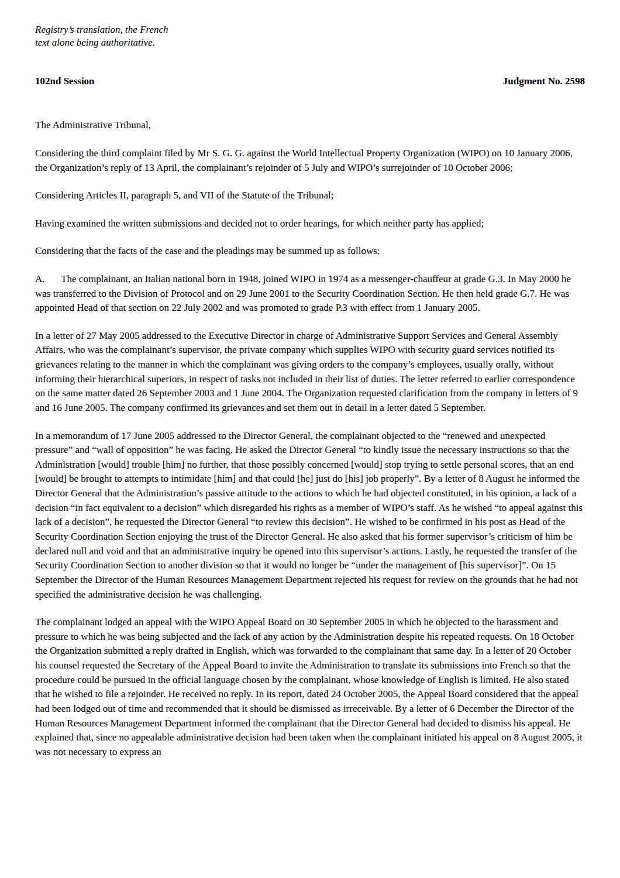Registry’s translation, the French
text alone being authoritative.
102nd Session Judgment No. 2598
The Administrative Tribunal,
Considering the third complaint filed by Mr S. G. G. against the World Intellectual Property Organization (WIPO) on 10 January 2006, the Organization’s reply of 13 April, the complainant’s rejoinder of 5 July and WIPO’s surrejoinder of 10 October 2006;
Considering Articles II, paragraph 5, and VII of the Statute of the Tribunal;
Having examined the written submissions and decided not to order hearings, for which neither party has applied;
Considering that the facts of the case and the pleadings may be summed up as follows:
A. The complainant, an Italian national born in 1948, joined WIPO in 1974 as a messenger-chauffeur at grade G.3. In May 2000 he was transferred to the Division of Protocol and on 29 June 2001 to the Security Coordination Section. He then held grade G.7. He was appointed Head of that section on 22 July 2002 and was promoted to grade P.3 with effect from 1 January 2005.
In a letter of 27 May 2005 addressed to the Executive Director in charge of Administrative Support Services and General Assembly Affairs, who was the complainant’s supervisor, the private company which supplies WIPO with security guard services notified its grievances relating to the manner in which the complainant was giving orders to the company’s employees, usually orally, without informing their hierarchical superiors, in respect of tasks not included in their list of duties. The letter referred to earlier correspondence on the same matter dated 26 September 2003 and 1 June 2004. The Organization requested clarification from the company in letters of 9 and 16 June 2005. The company confirmed its grievances and set them out in detail in a letter dated 5 September.
In a memorandum of 17 June 2005 addressed to the Director General, the complainant objected to the “renewed and unexpected pressure” and “wall of opposition” he was facing. He asked the Director General “to kindly issue the necessary instructions so that the Administration [would] trouble [him] no further, that those possibly concerned [would] stop trying to settle personal scores, that an end [would] be brought to attempts to intimidate [him] and that could [he] just do [his] job properly”. By a letter of 8 August he informed the Director General that the Administration’s passive attitude to the actions to which he had objected constituted, in his opinion, a lack of a decision “in fact equivalent to a decision” which disregarded his rights as a member of WIPO’s staff. As he wished “to appeal against this lack of a decision”, he requested the Director General “to review this decision”. He wished to be confirmed in his post as Head of the Security Coordination Section enjoying the trust of the Director General. He also asked that his former supervisor’s criticism of him be declared null and void and that an administrative inquiry be opened into this supervisor’s actions. Lastly, he requested the transfer of the Security Coordination Section to another division so that it would no longer be “under the management of [his supervisor]”. On 15 September the Director of the Human Resources Management Department rejected his request for review on the grounds that he had not specified the administrative decision he was challenging.
The complainant lodged an appeal with the WIPO Appeal Board on 30 September 2005 in which he objected to the harassment and pressure to which he was being subjected and the lack of any action by the Administration despite his repeated requests. On 18 October the Organization submitted a reply drafted in English, which was forwarded to the complainant that same day. In a letter of 20 October his counsel requested the Secretary of the Appeal Board to invite the Administration to translate its submissions into French so that the procedure could be pursued in the official language chosen by the complainant, whose knowledge of English is limited. He also stated that he wished to file a rejoinder. He received no reply. In its report, dated 24 October 2005, the Appeal Board considered that the appeal had been lodged out of time and recommended that it should be dismissed as irreceivable. By a letter of 6 December the Director of the Human Resources Management Department informed the complainant that the Director General had decided to dismiss his appeal. He explained that, since no appealable administrative decision had been taken when the complainant initiated his appeal on 8 August 2005, it was not necessary to express an